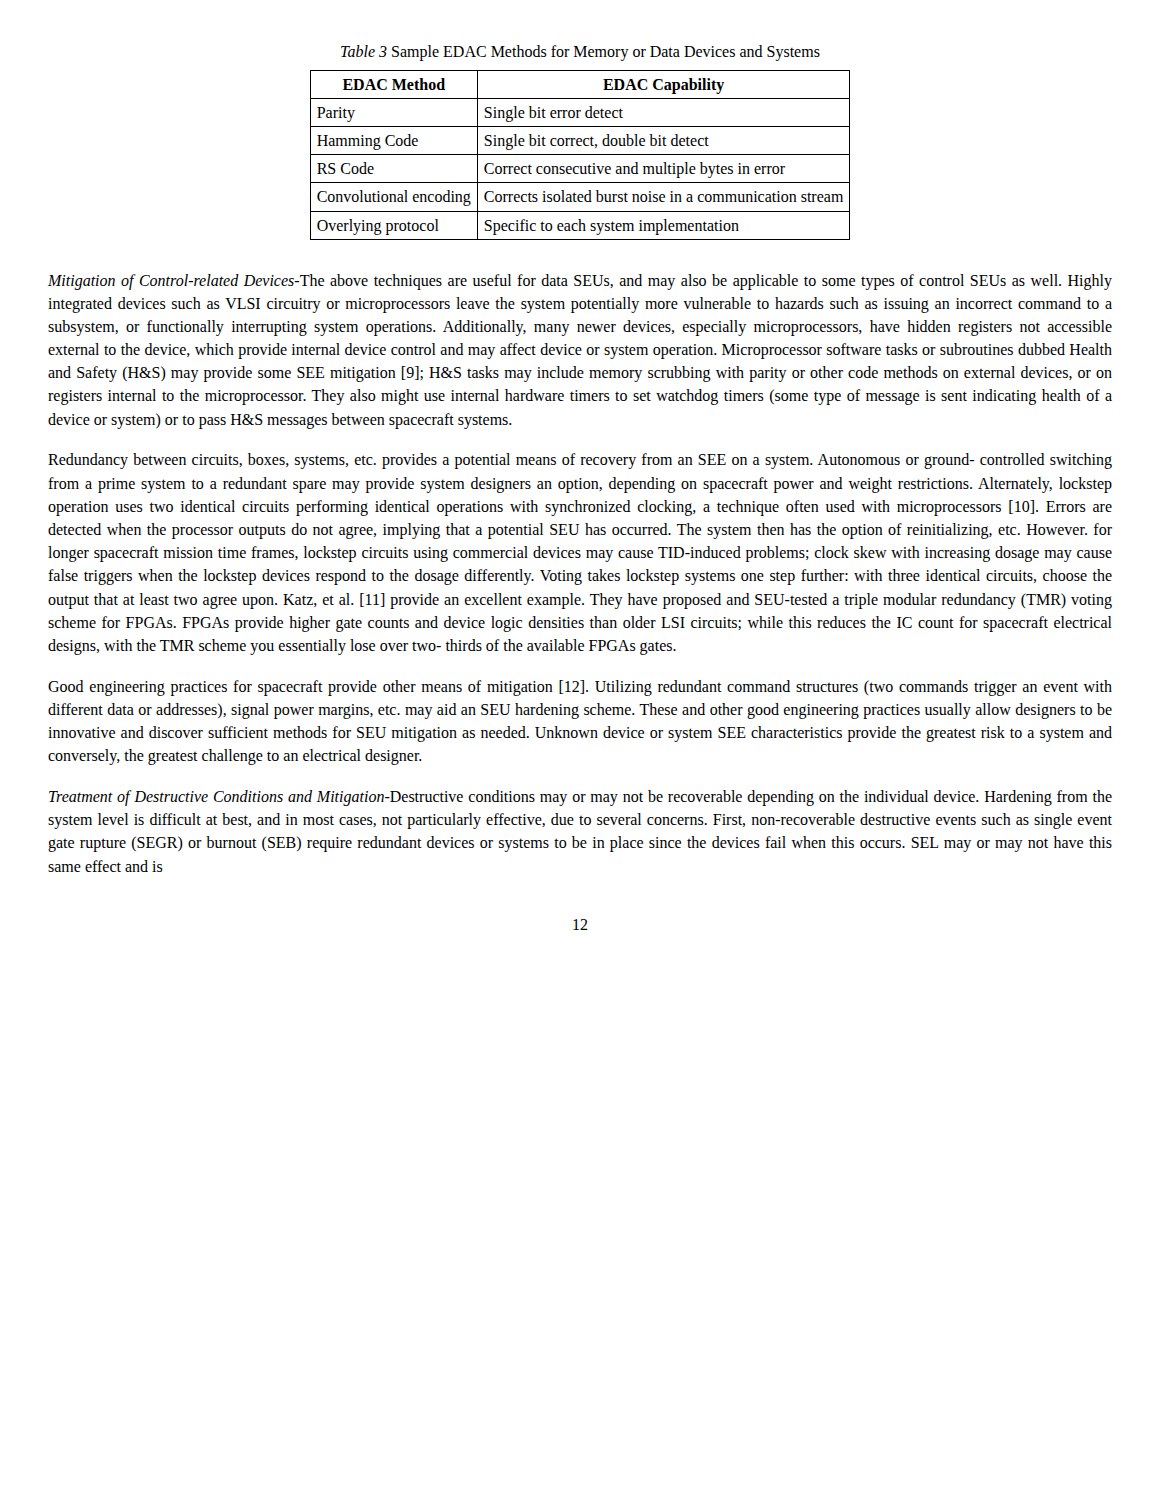Table 3 Sample EDAC Methods for Memory or Data Devices and Systems
| EDAC Method | EDAC Capability |
| --- | --- |
| Parity | Single bit error detect |
| Hamming Code | Single bit correct, double bit detect |
| RS Code | Correct consecutive and multiple bytes in error |
| Convolutional encoding | Corrects isolated burst noise in a communication stream |
| Overlying protocol | Specific to each system implementation |
Mitigation of Control-related Devices-The above techniques are useful for data SEUs, and may also be applicable to some types of control SEUs as well. Highly integrated devices such as VLSI circuitry or microprocessors leave the system potentially more vulnerable to hazards such as issuing an incorrect command to a subsystem, or functionally interrupting system operations. Additionally, many newer devices, especially microprocessors, have hidden registers not accessible external to the device, which provide internal device control and may affect device or system operation. Microprocessor software tasks or subroutines dubbed Health and Safety (H&S) may provide some SEE mitigation [9]; H&S tasks may include memory scrubbing with parity or other code methods on external devices, or on registers internal to the microprocessor. They also might use internal hardware timers to set watchdog timers (some type of message is sent indicating health of a device or system) or to pass H&S messages between spacecraft systems.
Redundancy between circuits, boxes, systems, etc. provides a potential means of recovery from an SEE on a system. Autonomous or ground- controlled switching from a prime system to a redundant spare may provide system designers an option, depending on spacecraft power and weight restrictions. Alternately, lockstep operation uses two identical circuits performing identical operations with synchronized clocking, a technique often used with microprocessors [10]. Errors are detected when the processor outputs do not agree, implying that a potential SEU has occurred. The system then has the option of reinitializing, etc. However. for longer spacecraft mission time frames, lockstep circuits using commercial devices may cause TID-induced problems; clock skew with increasing dosage may cause false triggers when the lockstep devices respond to the dosage differently. Voting takes lockstep systems one step further: with three identical circuits, choose the output that at least two agree upon. Katz, et al. [11] provide an excellent example. They have proposed and SEU-tested a triple modular redundancy (TMR) voting scheme for FPGAs. FPGAs provide higher gate counts and device logic densities than older LSI circuits; while this reduces the IC count for spacecraft electrical designs, with the TMR scheme you essentially lose over two- thirds of the available FPGAs gates.
Good engineering practices for spacecraft provide other means of mitigation [12]. Utilizing redundant command structures (two commands trigger an event with different data or addresses), signal power margins, etc. may aid an SEU hardening scheme. These and other good engineering practices usually allow designers to be innovative and discover sufficient methods for SEU mitigation as needed. Unknown device or system SEE characteristics provide the greatest risk to a system and conversely, the greatest challenge to an electrical designer.
Treatment of Destructive Conditions and Mitigation-Destructive conditions may or may not be recoverable depending on the individual device. Hardening from the system level is difficult at best, and in most cases, not particularly effective, due to several concerns. First, non-recoverable destructive events such as single event gate rupture (SEGR) or burnout (SEB) require redundant devices or systems to be in place since the devices fail when this occurs. SEL may or may not have this same effect and is
12